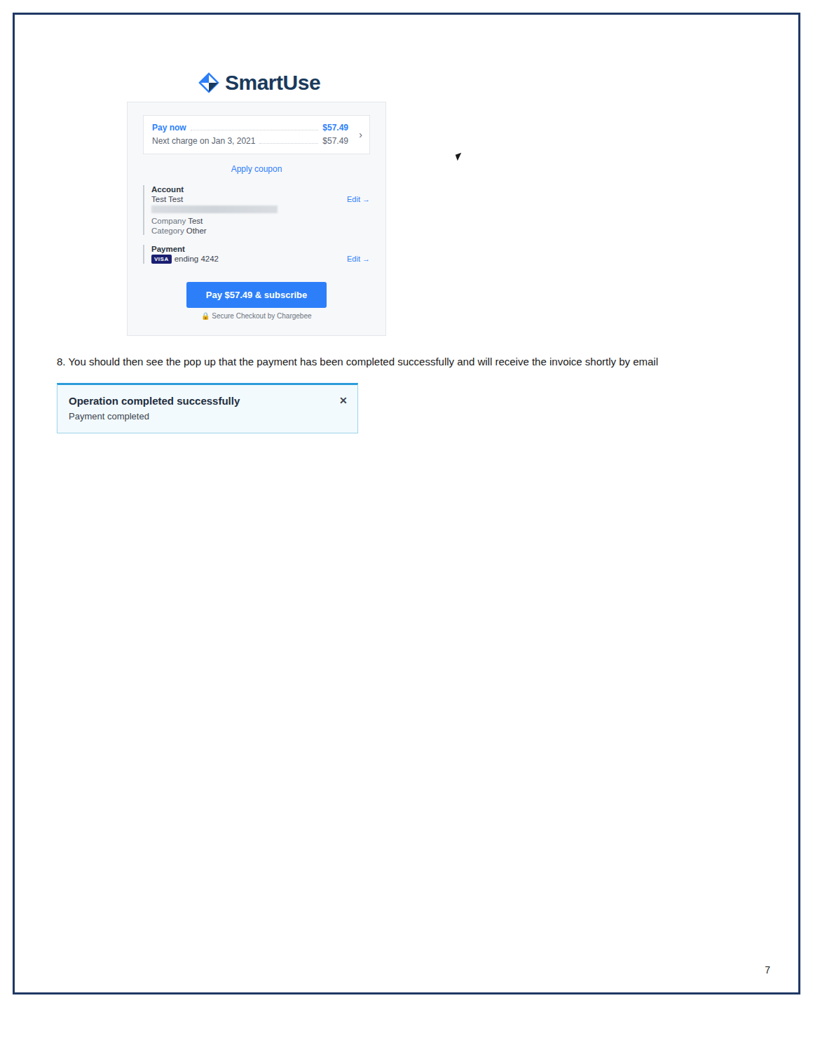SmartUse
Pay now $57.49
Next charge on Jan 3, 2021 $57.49
›
Apply coupon
Account
Test Test
Company Test
Category Other
Edit →
Payment
VISAending 4242
Edit →
Pay $57.49 & subscribe
🔒 Secure Checkout by Chargebee
8. You should then see the pop up that the payment has been completed successfully and will receive the invoice shortly by email
✕
Operation completed successfully
Payment completed
7